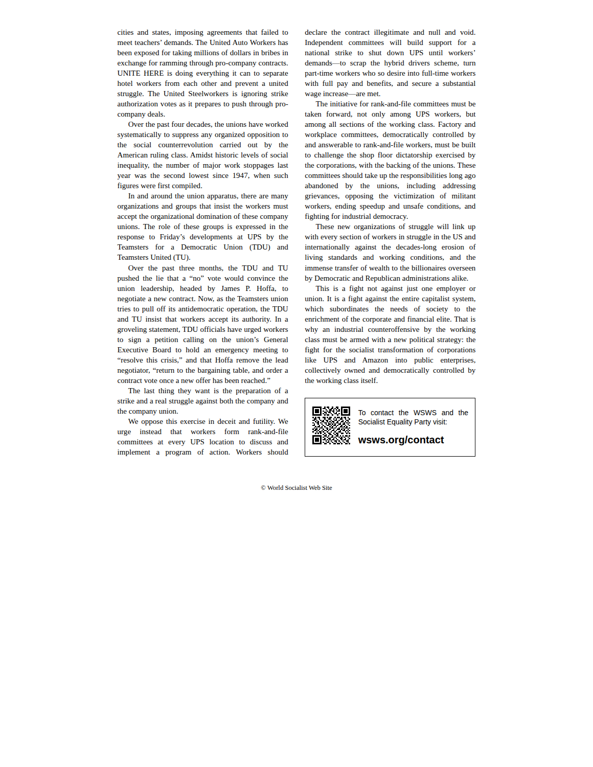cities and states, imposing agreements that failed to meet teachers’ demands. The United Auto Workers has been exposed for taking millions of dollars in bribes in exchange for ramming through pro-company contracts. UNITE HERE is doing everything it can to separate hotel workers from each other and prevent a united struggle. The United Steelworkers is ignoring strike authorization votes as it prepares to push through pro-company deals.
Over the past four decades, the unions have worked systematically to suppress any organized opposition to the social counterrevolution carried out by the American ruling class. Amidst historic levels of social inequality, the number of major work stoppages last year was the second lowest since 1947, when such figures were first compiled.
In and around the union apparatus, there are many organizations and groups that insist the workers must accept the organizational domination of these company unions. The role of these groups is expressed in the response to Friday’s developments at UPS by the Teamsters for a Democratic Union (TDU) and Teamsters United (TU).
Over the past three months, the TDU and TU pushed the lie that a “no” vote would convince the union leadership, headed by James P. Hoffa, to negotiate a new contract. Now, as the Teamsters union tries to pull off its antidemocratic operation, the TDU and TU insist that workers accept its authority. In a groveling statement, TDU officials have urged workers to sign a petition calling on the union’s General Executive Board to hold an emergency meeting to “resolve this crisis,” and that Hoffa remove the lead negotiator, “return to the bargaining table, and order a contract vote once a new offer has been reached.”
The last thing they want is the preparation of a strike and a real struggle against both the company and the company union.
We oppose this exercise in deceit and futility. We urge instead that workers form rank-and-file committees at every UPS location to discuss and implement a program of action. Workers should declare the contract illegitimate and null and void. Independent committees will build support for a national strike to shut down UPS until workers’ demands—to scrap the hybrid drivers scheme, turn part-time workers who so desire into full-time workers with full pay and benefits, and secure a substantial wage increase—are met.
The initiative for rank-and-file committees must be taken forward, not only among UPS workers, but among all sections of the working class. Factory and workplace committees, democratically controlled by and answerable to rank-and-file workers, must be built to challenge the shop floor dictatorship exercised by the corporations, with the backing of the unions. These committees should take up the responsibilities long ago abandoned by the unions, including addressing grievances, opposing the victimization of militant workers, ending speedup and unsafe conditions, and fighting for industrial democracy.
These new organizations of struggle will link up with every section of workers in struggle in the US and internationally against the decades-long erosion of living standards and working conditions, and the immense transfer of wealth to the billionaires overseen by Democratic and Republican administrations alike.
This is a fight not against just one employer or union. It is a fight against the entire capitalist system, which subordinates the needs of society to the enrichment of the corporate and financial elite. That is why an industrial counteroffensive by the working class must be armed with a new political strategy: the fight for the socialist transformation of corporations like UPS and Amazon into public enterprises, collectively owned and democratically controlled by the working class itself.
To contact the WSWS and the Socialist Equality Party visit: wsws.org/contact
© World Socialist Web Site